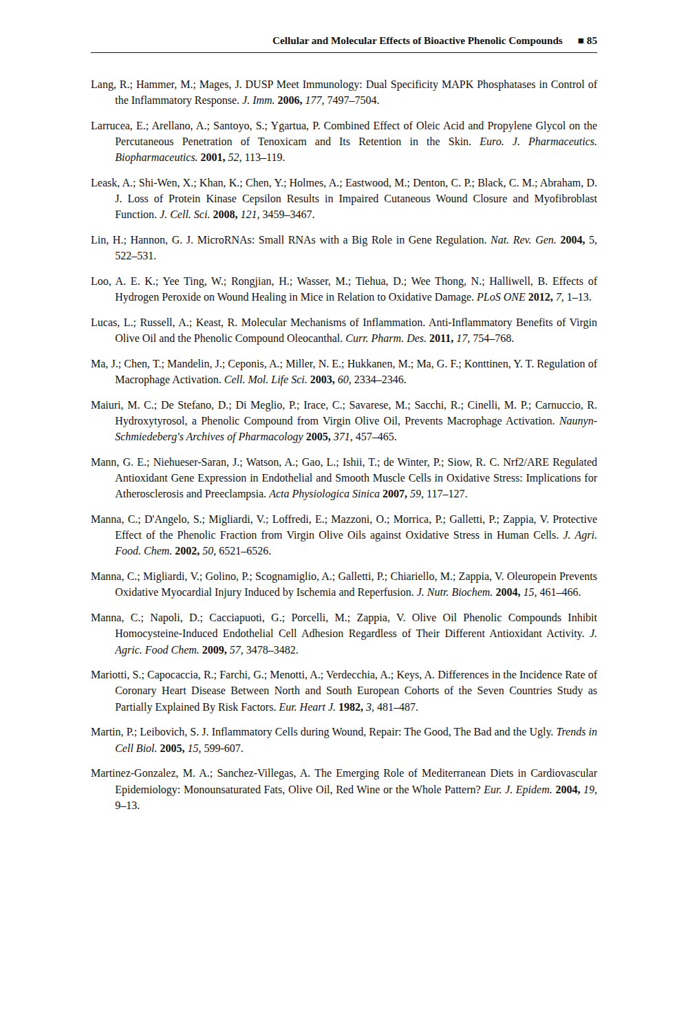Cellular and Molecular Effects of Bioactive Phenolic Compounds ■ 85
Lang, R.; Hammer, M.; Mages, J. DUSP Meet Immunology: Dual Specificity MAPK Phosphatases in Control of the Inflammatory Response. J. Imm. 2006, 177, 7497–7504.
Larrucea, E.; Arellano, A.; Santoyo, S.; Ygartua, P. Combined Effect of Oleic Acid and Propylene Glycol on the Percutaneous Penetration of Tenoxicam and Its Retention in the Skin. Euro. J. Pharmaceutics. Biopharmaceutics. 2001, 52, 113–119.
Leask, A.; Shi-Wen, X.; Khan, K.; Chen, Y.; Holmes, A.; Eastwood, M.; Denton, C. P.; Black, C. M.; Abraham, D. J. Loss of Protein Kinase Cepsilon Results in Impaired Cutaneous Wound Closure and Myofibroblast Function. J. Cell. Sci. 2008, 121, 3459–3467.
Lin, H.; Hannon, G. J. MicroRNAs: Small RNAs with a Big Role in Gene Regulation. Nat. Rev. Gen. 2004, 5, 522–531.
Loo, A. E. K.; Yee Ting, W.; Rongjian, H.; Wasser, M.; Tiehua, D.; Wee Thong, N.; Halliwell, B. Effects of Hydrogen Peroxide on Wound Healing in Mice in Relation to Oxidative Damage. PLoS ONE 2012, 7, 1–13.
Lucas, L.; Russell, A.; Keast, R. Molecular Mechanisms of Inflammation. Anti-Inflammatory Benefits of Virgin Olive Oil and the Phenolic Compound Oleocanthal. Curr. Pharm. Des. 2011, 17, 754–768.
Ma, J.; Chen, T.; Mandelin, J.; Ceponis, A.; Miller, N. E.; Hukkanen, M.; Ma, G. F.; Konttinen, Y. T. Regulation of Macrophage Activation. Cell. Mol. Life Sci. 2003, 60, 2334–2346.
Maiuri, M. C.; De Stefano, D.; Di Meglio, P.; Irace, C.; Savarese, M.; Sacchi, R.; Cinelli, M. P.; Carnuccio, R. Hydroxytyrosol, a Phenolic Compound from Virgin Olive Oil, Prevents Macrophage Activation. Naunyn-Schmiedeberg's Archives of Pharmacology 2005, 371, 457–465.
Mann, G. E.; Niehueser-Saran, J.; Watson, A.; Gao, L.; Ishii, T.; de Winter, P.; Siow, R. C. Nrf2/ARE Regulated Antioxidant Gene Expression in Endothelial and Smooth Muscle Cells in Oxidative Stress: Implications for Atherosclerosis and Preeclampsia. Acta Physiologica Sinica 2007, 59, 117–127.
Manna, C.; D'Angelo, S.; Migliardi, V.; Loffredi, E.; Mazzoni, O.; Morrica, P.; Galletti, P.; Zappia, V. Protective Effect of the Phenolic Fraction from Virgin Olive Oils against Oxidative Stress in Human Cells. J. Agri. Food. Chem. 2002, 50, 6521–6526.
Manna, C.; Migliardi, V.; Golino, P.; Scognamiglio, A.; Galletti, P.; Chiariello, M.; Zappia, V. Oleuropein Prevents Oxidative Myocardial Injury Induced by Ischemia and Reperfusion. J. Nutr. Biochem. 2004, 15, 461–466.
Manna, C.; Napoli, D.; Cacciapuoti, G.; Porcelli, M.; Zappia, V. Olive Oil Phenolic Compounds Inhibit Homocysteine-Induced Endothelial Cell Adhesion Regardless of Their Different Antioxidant Activity. J. Agric. Food Chem. 2009, 57, 3478–3482.
Mariotti, S.; Capocaccia, R.; Farchi, G.; Menotti, A.; Verdecchia, A.; Keys, A. Differences in the Incidence Rate of Coronary Heart Disease Between North and South European Cohorts of the Seven Countries Study as Partially Explained By Risk Factors. Eur. Heart J. 1982, 3, 481–487.
Martin, P.; Leibovich, S. J. Inflammatory Cells during Wound, Repair: The Good, The Bad and the Ugly. Trends in Cell Biol. 2005, 15, 599-607.
Martinez-Gonzalez, M. A.; Sanchez-Villegas, A. The Emerging Role of Mediterranean Diets in Cardiovascular Epidemiology: Monounsaturated Fats, Olive Oil, Red Wine or the Whole Pattern? Eur. J. Epidem. 2004, 19, 9–13.